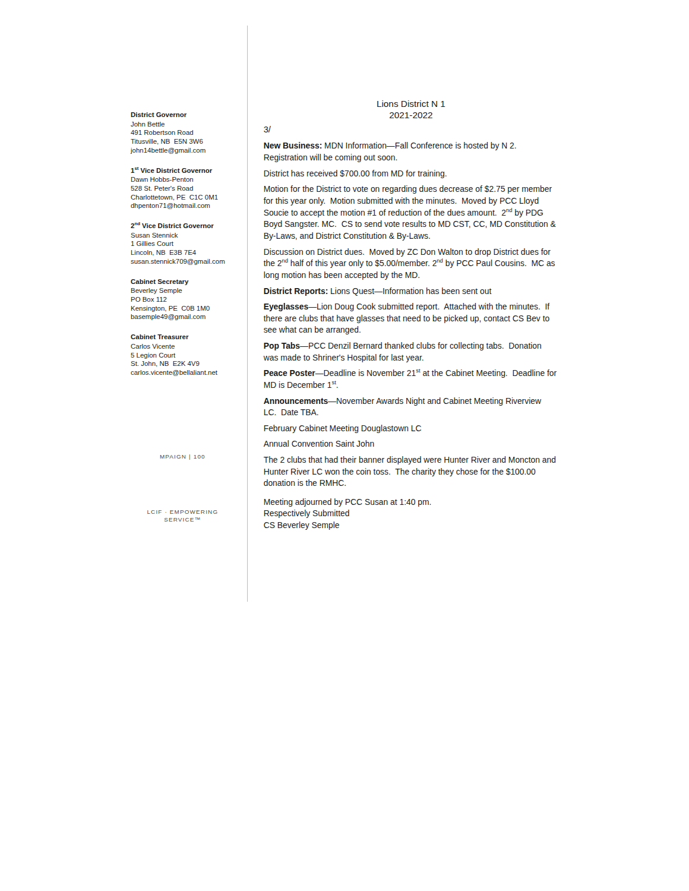District Governor
John Bettle 491 Robertson Road Titusville, NB E5N 3W6 john14bettle@gmail.com
1st Vice District Governor
Dawn Hobbs-Penton 528 St. Peter's Road Charlottetown, PE C1C 0M1 dhpenton71@hotmail.com
2nd Vice District Governor
Susan Stennick 1 Gillies Court Lincoln, NB E3B 7E4 susan.stennick709@gmail.com
Cabinet Secretary
Beverley Semple PO Box 112 Kensington, PE C0B 1M0 basemple49@gmail.com
Cabinet Treasurer
Carlos Vicente 5 Legion Court St. John, NB E2K 4V9 carlos.vicente@bellaliant.net
MPAIGN | 100
LCIF · EMPOWERING SERVICE™
Lions District N 1 2021-2022
3/
New Business: MDN Information—Fall Conference is hosted by N 2. Registration will be coming out soon.
District has received $700.00 from MD for training.
Motion for the District to vote on regarding dues decrease of $2.75 per member for this year only. Motion submitted with the minutes. Moved by PCC Lloyd Soucie to accept the motion #1 of reduction of the dues amount. 2nd by PDG Boyd Sangster. MC. CS to send vote results to MD CST, CC, MD Constitution & By-Laws, and District Constitution & By-Laws.
Discussion on District dues. Moved by ZC Don Walton to drop District dues for the 2nd half of this year only to $5.00/member. 2nd by PCC Paul Cousins. MC as long motion has been accepted by the MD.
District Reports: Lions Quest—Information has been sent out
Eyeglasses—Lion Doug Cook submitted report. Attached with the minutes. If there are clubs that have glasses that need to be picked up, contact CS Bev to see what can be arranged.
Pop Tabs—PCC Denzil Bernard thanked clubs for collecting tabs. Donation was made to Shriner's Hospital for last year.
Peace Poster—Deadline is November 21st at the Cabinet Meeting. Deadline for MD is December 1st.
Announcements—November Awards Night and Cabinet Meeting Riverview LC. Date TBA.
February Cabinet Meeting Douglastown LC
Annual Convention Saint John
The 2 clubs that had their banner displayed were Hunter River and Moncton and Hunter River LC won the coin toss. The charity they chose for the $100.00 donation is the RMHC.
Meeting adjourned by PCC Susan at 1:40 pm.
Respectively Submitted
CS Beverley Semple